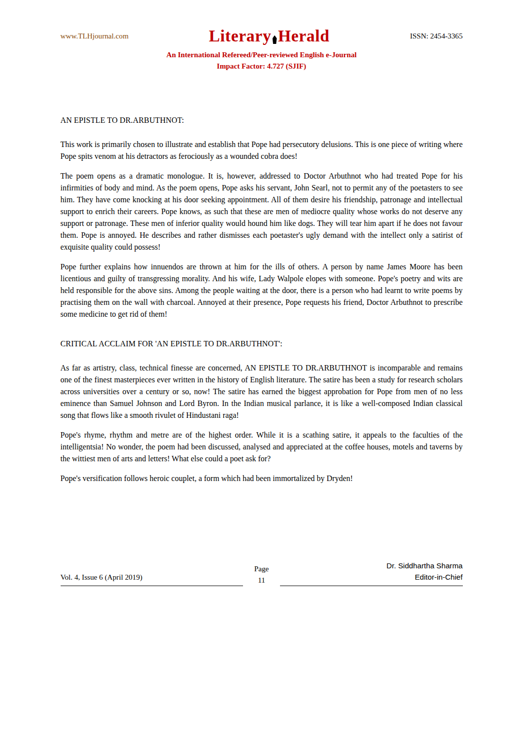www.TLHjournal.com Literary Herald ISSN: 2454-3365
An International Refereed/Peer-reviewed English e-Journal
Impact Factor: 4.727 (SJIF)
AN EPISTLE TO DR.ARBUTHNOT:
This work is primarily chosen to illustrate and establish that Pope had persecutory delusions. This is one piece of writing where Pope spits venom at his detractors as ferociously as a wounded cobra does!
The poem opens as a dramatic monologue. It is, however, addressed to Doctor Arbuthnot who had treated Pope for his infirmities of body and mind. As the poem opens, Pope asks his servant, John Searl, not to permit any of the poetasters to see him. They have come knocking at his door seeking appointment. All of them desire his friendship, patronage and intellectual support to enrich their careers. Pope knows, as such that these are men of mediocre quality whose works do not deserve any support or patronage. These men of inferior quality would hound him like dogs. They will tear him apart if he does not favour them. Pope is annoyed. He describes and rather dismisses each poetaster's ugly demand with the intellect only a satirist of exquisite quality could possess!
Pope further explains how innuendos are thrown at him for the ills of others. A person by name James Moore has been licentious and guilty of transgressing morality. And his wife, Lady Walpole elopes with someone. Pope's poetry and wits are held responsible for the above sins. Among the people waiting at the door, there is a person who had learnt to write poems by practising them on the wall with charcoal. Annoyed at their presence, Pope requests his friend, Doctor Arbuthnot to prescribe some medicine to get rid of them!
CRITICAL ACCLAIM FOR 'AN EPISTLE TO DR.ARBUTHNOT':
As far as artistry, class, technical finesse are concerned, AN EPISTLE TO DR.ARBUTHNOT is incomparable and remains one of the finest masterpieces ever written in the history of English literature. The satire has been a study for research scholars across universities over a century or so, now! The satire has earned the biggest approbation for Pope from men of no less eminence than Samuel Johnson and Lord Byron. In the Indian musical parlance, it is like a well-composed Indian classical song that flows like a smooth rivulet of Hindustani raga!
Pope's rhyme, rhythm and metre are of the highest order. While it is a scathing satire, it appeals to the faculties of the intelligentsia! No wonder, the poem had been discussed, analysed and appreciated at the coffee houses, motels and taverns by the wittiest men of arts and letters! What else could a poet ask for?
Pope's versification follows heroic couplet, a form which had been immortalized by Dryden!
Vol. 4, Issue 6 (April 2019)
Page
11
Dr. Siddhartha Sharma
Editor-in-Chief